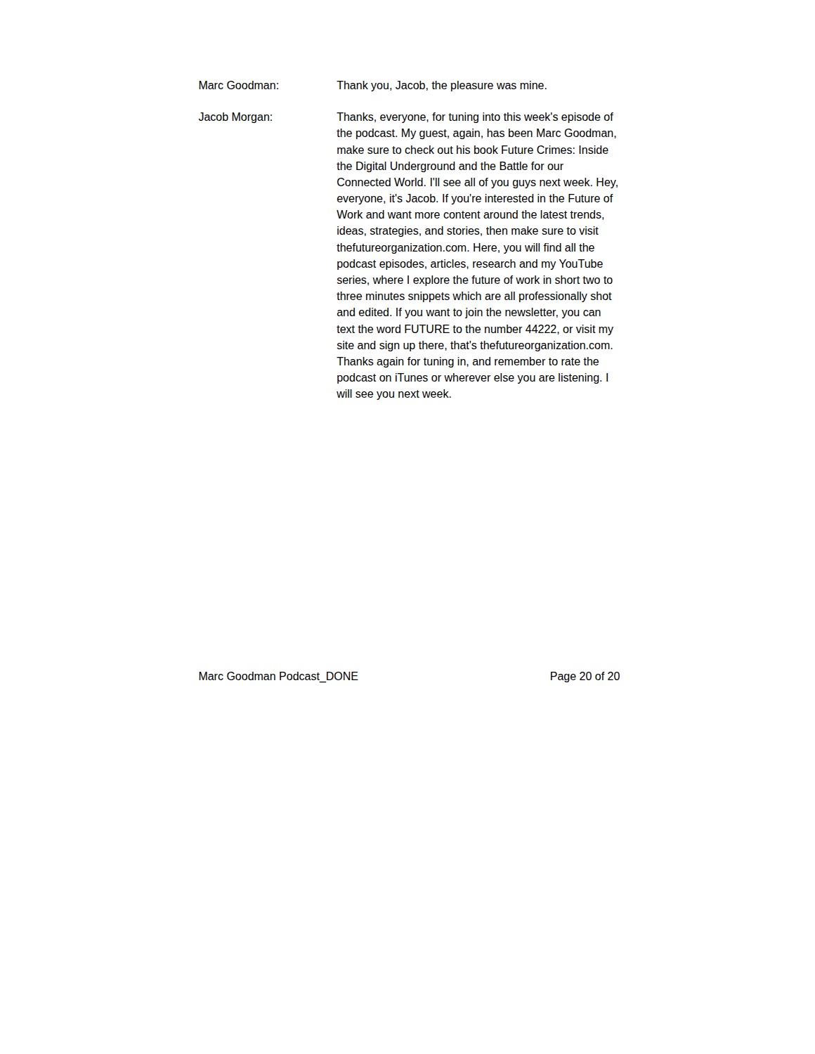Marc Goodman:
Thank you, Jacob, the pleasure was mine.
Jacob Morgan:
Thanks, everyone, for tuning into this week's episode of the podcast. My guest, again, has been Marc Goodman, make sure to check out his book Future Crimes: Inside the Digital Underground and the Battle for our Connected World. I'll see all of you guys next week. Hey, everyone, it's Jacob. If you're interested in the Future of Work and want more content around the latest trends, ideas, strategies, and stories, then make sure to visit thefutureorganization.com. Here, you will find all the podcast episodes, articles, research and my YouTube series, where I explore the future of work in short two to three minutes snippets which are all professionally shot and edited. If you want to join the newsletter, you can text the word FUTURE to the number 44222, or visit my site and sign up there, that's thefutureorganization.com. Thanks again for tuning in, and remember to rate the podcast on iTunes or wherever else you are listening. I will see you next week.
Marc Goodman Podcast_DONE Page 20 of 20